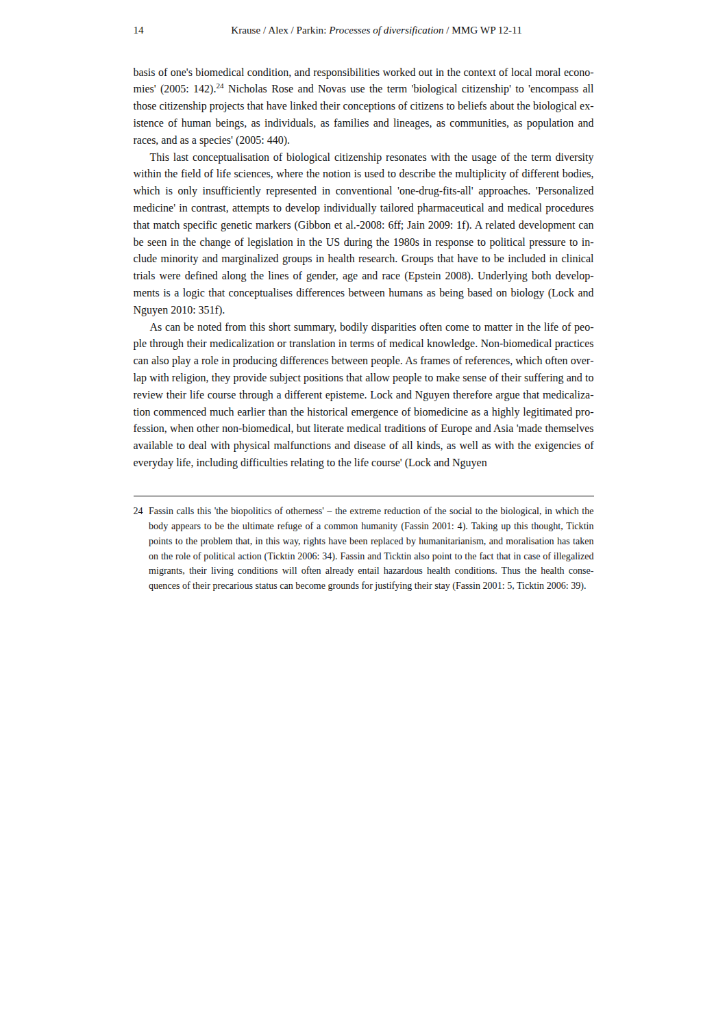14 Krause / Alex / Parkin: Processes of diversification / MMG WP 12-11
basis of one's biomedical condition, and responsibilities worked out in the context of local moral economies' (2005: 142).24 Nicholas Rose and Novas use the term 'biological citizenship' to 'encompass all those citizenship projects that have linked their conceptions of citizens to beliefs about the biological existence of human beings, as individuals, as families and lineages, as communities, as population and races, and as a species' (2005: 440).
This last conceptualisation of biological citizenship resonates with the usage of the term diversity within the field of life sciences, where the notion is used to describe the multiplicity of different bodies, which is only insufficiently represented in conventional 'one-drug-fits-all' approaches. 'Personalized medicine' in contrast, attempts to develop individually tailored pharmaceutical and medical procedures that match specific genetic markers (Gibbon et al.-2008: 6ff; Jain 2009: 1f). A related development can be seen in the change of legislation in the US during the 1980s in response to political pressure to include minority and marginalized groups in health research. Groups that have to be included in clinical trials were defined along the lines of gender, age and race (Epstein 2008). Underlying both developments is a logic that conceptualises differences between humans as being based on biology (Lock and Nguyen 2010: 351f).
As can be noted from this short summary, bodily disparities often come to matter in the life of people through their medicalization or translation in terms of medical knowledge. Non-biomedical practices can also play a role in producing differences between people. As frames of references, which often overlap with religion, they provide subject positions that allow people to make sense of their suffering and to review their life course through a different episteme. Lock and Nguyen therefore argue that medicalization commenced much earlier than the historical emergence of biomedicine as a highly legitimated profession, when other non-biomedical, but literate medical traditions of Europe and Asia 'made themselves available to deal with physical malfunctions and disease of all kinds, as well as with the exigencies of everyday life, including difficulties relating to the life course' (Lock and Nguyen
24 Fassin calls this 'the biopolitics of otherness' – the extreme reduction of the social to the biological, in which the body appears to be the ultimate refuge of a common humanity (Fassin 2001: 4). Taking up this thought, Ticktin points to the problem that, in this way, rights have been replaced by humanitarianism, and moralisation has taken on the role of political action (Ticktin 2006: 34). Fassin and Ticktin also point to the fact that in case of illegalized migrants, their living conditions will often already entail hazardous health conditions. Thus the health consequences of their precarious status can become grounds for justifying their stay (Fassin 2001: 5, Ticktin 2006: 39).